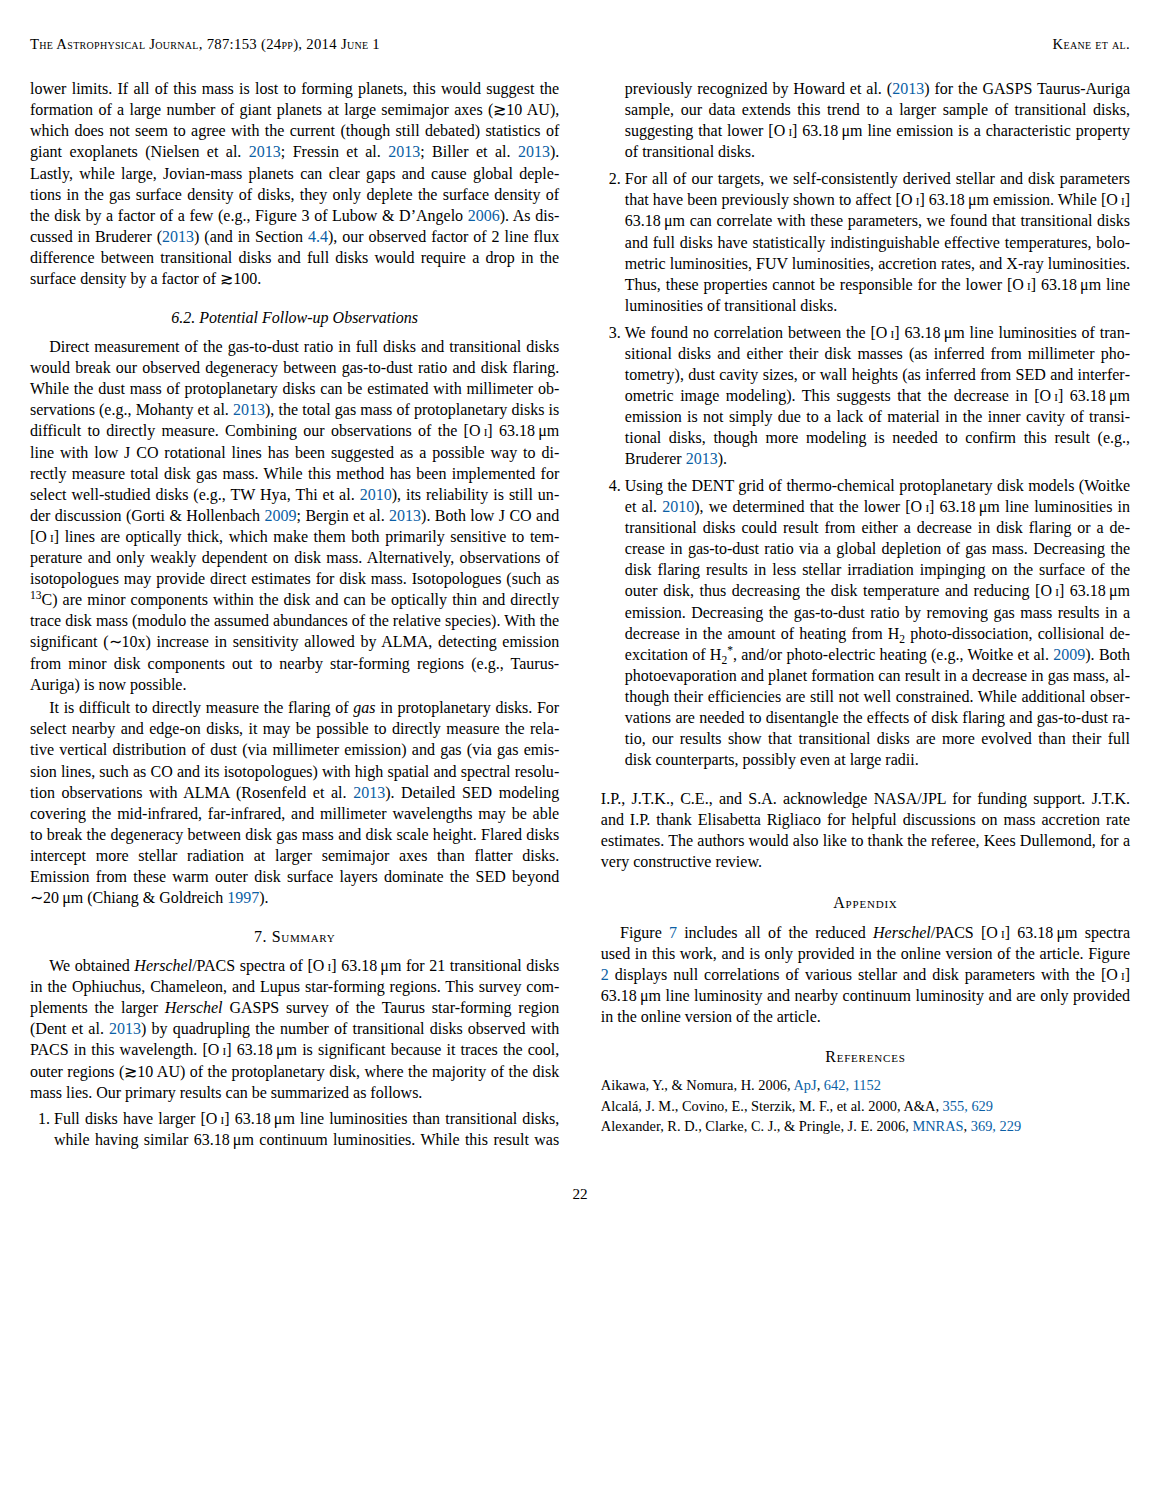The Astrophysical Journal, 787:153 (24pp), 2014 June 1
Keane et al.
lower limits. If all of this mass is lost to forming planets, this would suggest the formation of a large number of giant planets at large semimajor axes (≳10 AU), which does not seem to agree with the current (though still debated) statistics of giant exoplanets (Nielsen et al. 2013; Fressin et al. 2013; Biller et al. 2013). Lastly, while large, Jovian-mass planets can clear gaps and cause global depletions in the gas surface density of disks, they only deplete the surface density of the disk by a factor of a few (e.g., Figure 3 of Lubow & D’Angelo 2006). As discussed in Bruderer (2013) (and in Section 4.4), our observed factor of 2 line flux difference between transitional disks and full disks would require a drop in the surface density by a factor of ≳100.
6.2. Potential Follow-up Observations
Direct measurement of the gas-to-dust ratio in full disks and transitional disks would break our observed degeneracy between gas-to-dust ratio and disk flaring. While the dust mass of protoplanetary disks can be estimated with millimeter observations (e.g., Mohanty et al. 2013), the total gas mass of protoplanetary disks is difficult to directly measure. Combining our observations of the [O i] 63.18 μm line with low J CO rotational lines has been suggested as a possible way to directly measure total disk gas mass. While this method has been implemented for select well-studied disks (e.g., TW Hya, Thi et al. 2010), its reliability is still under discussion (Gorti & Hollenbach 2009; Bergin et al. 2013). Both low J CO and [O i] lines are optically thick, which make them both primarily sensitive to temperature and only weakly dependent on disk mass. Alternatively, observations of isotopologues may provide direct estimates for disk mass. Isotopologues (such as 13C) are minor components within the disk and can be optically thin and directly trace disk mass (modulo the assumed abundances of the relative species). With the significant (∼10x) increase in sensitivity allowed by ALMA, detecting emission from minor disk components out to nearby star-forming regions (e.g., Taurus-Auriga) is now possible.
It is difficult to directly measure the flaring of gas in protoplanetary disks. For select nearby and edge-on disks, it may be possible to directly measure the relative vertical distribution of dust (via millimeter emission) and gas (via gas emission lines, such as CO and its isotopologues) with high spatial and spectral resolution observations with ALMA (Rosenfeld et al. 2013). Detailed SED modeling covering the mid-infrared, far-infrared, and millimeter wavelengths may be able to break the degeneracy between disk gas mass and disk scale height. Flared disks intercept more stellar radiation at larger semimajor axes than flatter disks. Emission from these warm outer disk surface layers dominate the SED beyond ∼20 μm (Chiang & Goldreich 1997).
7. Summary
We obtained Herschel/PACS spectra of [O i] 63.18 μm for 21 transitional disks in the Ophiuchus, Chameleon, and Lupus star-forming regions. This survey complements the larger Herschel GASPS survey of the Taurus star-forming region (Dent et al. 2013) by quadrupling the number of transitional disks observed with PACS in this wavelength. [O i] 63.18 μm is significant because it traces the cool, outer regions (≳10 AU) of the protoplanetary disk, where the majority of the disk mass lies. Our primary results can be summarized as follows.
Full disks have larger [O i] 63.18 μm line luminosities than transitional disks, while having similar 63.18 μm continuum luminosities. While this result was previously recognized by Howard et al. (2013) for the GASPS Taurus-Auriga sample, our data extends this trend to a larger sample of transitional disks, suggesting that lower [O i] 63.18 μm line emission is a characteristic property of transitional disks.
For all of our targets, we self-consistently derived stellar and disk parameters that have been previously shown to affect [O i] 63.18 μm emission. While [O i] 63.18 μm can correlate with these parameters, we found that transitional disks and full disks have statistically indistinguishable effective temperatures, bolometric luminosities, FUV luminosities, accretion rates, and X-ray luminosities. Thus, these properties cannot be responsible for the lower [O i] 63.18 μm line luminosities of transitional disks.
We found no correlation between the [O i] 63.18 μm line luminosities of transitional disks and either their disk masses (as inferred from millimeter photometry), dust cavity sizes, or wall heights (as inferred from SED and interferometric image modeling). This suggests that the decrease in [O i] 63.18 μm emission is not simply due to a lack of material in the inner cavity of transitional disks, though more modeling is needed to confirm this result (e.g., Bruderer 2013).
Using the DENT grid of thermo-chemical protoplanetary disk models (Woitke et al. 2010), we determined that the lower [O i] 63.18 μm line luminosities in transitional disks could result from either a decrease in disk flaring or a decrease in gas-to-dust ratio via a global depletion of gas mass. Decreasing the disk flaring results in less stellar irradiation impinging on the surface of the outer disk, thus decreasing the disk temperature and reducing [O i] 63.18 μm emission. Decreasing the gas-to-dust ratio by removing gas mass results in a decrease in the amount of heating from H2 photo-dissociation, collisional de-excitation of H2*, and/or photo-electric heating (e.g., Woitke et al. 2009). Both photoevaporation and planet formation can result in a decrease in gas mass, although their efficiencies are still not well constrained. While additional observations are needed to disentangle the effects of disk flaring and gas-to-dust ratio, our results show that transitional disks are more evolved than their full disk counterparts, possibly even at large radii.
I.P., J.T.K., C.E., and S.A. acknowledge NASA/JPL for funding support. J.T.K. and I.P. thank Elisabetta Rigliaco for helpful discussions on mass accretion rate estimates. The authors would also like to thank the referee, Kees Dullemond, for a very constructive review.
Appendix
Figure 7 includes all of the reduced Herschel/PACS [O i] 63.18 μm spectra used in this work, and is only provided in the online version of the article. Figure 2 displays null correlations of various stellar and disk parameters with the [O i] 63.18 μm line luminosity and nearby continuum luminosity and are only provided in the online version of the article.
References
Aikawa, Y., & Nomura, H. 2006, ApJ, 642, 1152
Alcalá, J. M., Covino, E., Sterzik, M. F., et al. 2000, A&A, 355, 629
Alexander, R. D., Clarke, C. J., & Pringle, J. E. 2006, MNRAS, 369, 229
22